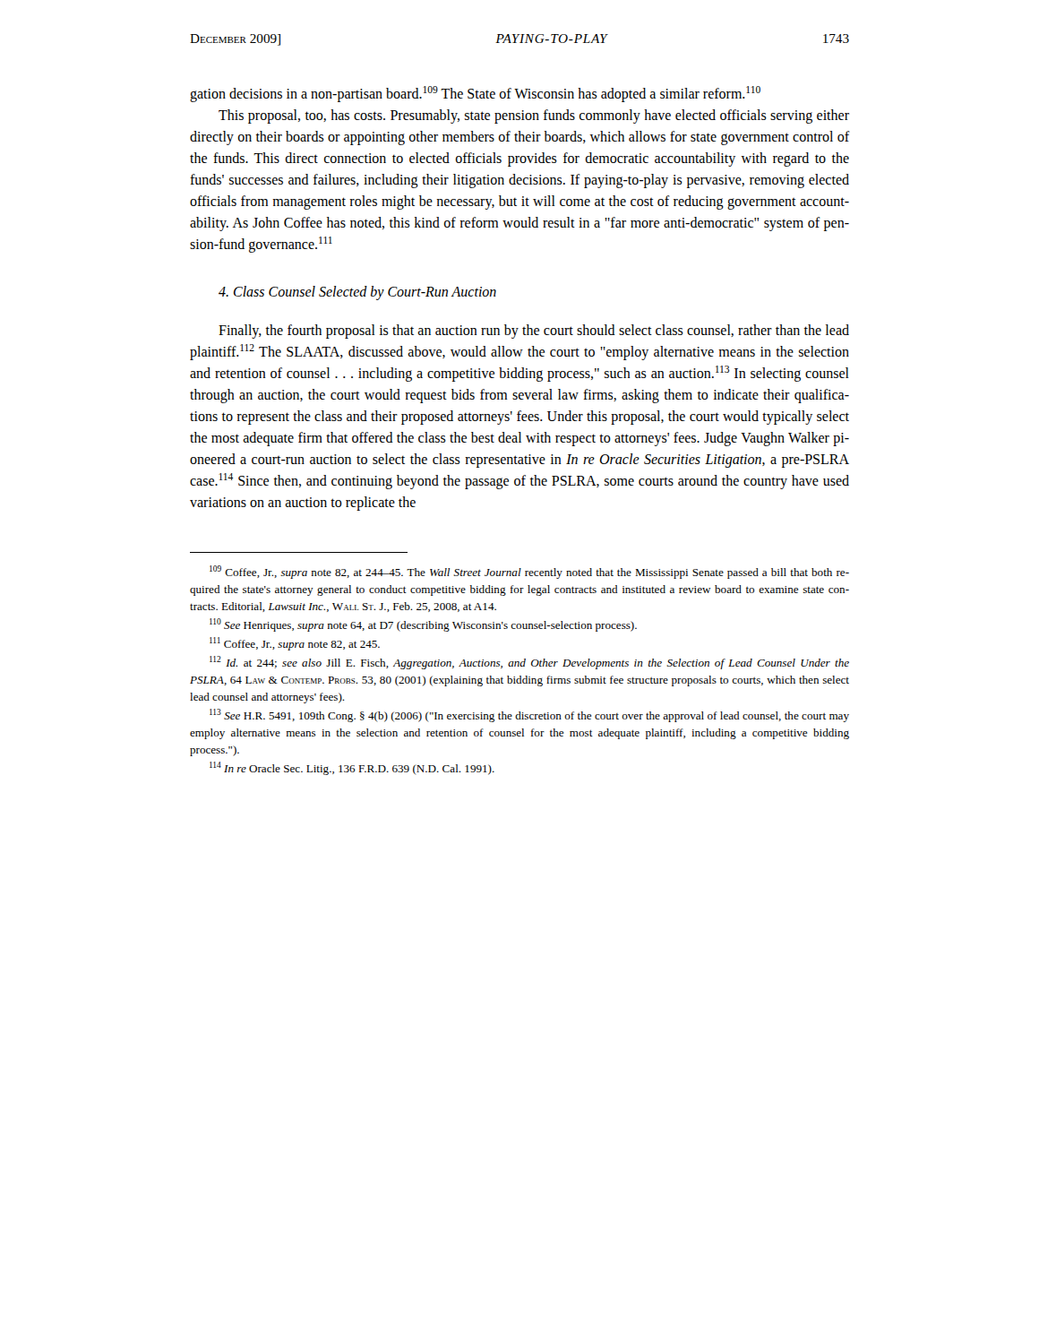December 2009] PAYING-TO-PLAY 1743
gation decisions in a non-partisan board.109 The State of Wisconsin has adopted a similar reform.110
This proposal, too, has costs. Presumably, state pension funds commonly have elected officials serving either directly on their boards or appointing other members of their boards, which allows for state government control of the funds. This direct connection to elected officials provides for democratic accountability with regard to the funds' successes and failures, including their litigation decisions. If paying-to-play is pervasive, removing elected officials from management roles might be necessary, but it will come at the cost of reducing government accountability. As John Coffee has noted, this kind of reform would result in a "far more anti-democratic" system of pension-fund governance.111
4. Class Counsel Selected by Court-Run Auction
Finally, the fourth proposal is that an auction run by the court should select class counsel, rather than the lead plaintiff.112 The SLAATA, discussed above, would allow the court to "employ alternative means in the selection and retention of counsel . . . including a competitive bidding process," such as an auction.113 In selecting counsel through an auction, the court would request bids from several law firms, asking them to indicate their qualifications to represent the class and their proposed attorneys' fees. Under this proposal, the court would typically select the most adequate firm that offered the class the best deal with respect to attorneys' fees. Judge Vaughn Walker pioneered a court-run auction to select the class representative in In re Oracle Securities Litigation, a pre-PSLRA case.114 Since then, and continuing beyond the passage of the PSLRA, some courts around the country have used variations on an auction to replicate the
109 Coffee, Jr., supra note 82, at 244–45. The Wall Street Journal recently noted that the Mississippi Senate passed a bill that both required the state's attorney general to conduct competitive bidding for legal contracts and instituted a review board to examine state contracts. Editorial, Lawsuit Inc., Wall St. J., Feb. 25, 2008, at A14.
110 See Henriques, supra note 64, at D7 (describing Wisconsin's counsel-selection process).
111 Coffee, Jr., supra note 82, at 245.
112 Id. at 244; see also Jill E. Fisch, Aggregation, Auctions, and Other Developments in the Selection of Lead Counsel Under the PSLRA, 64 Law & Contemp. Probs. 53, 80 (2001) (explaining that bidding firms submit fee structure proposals to courts, which then select lead counsel and attorneys' fees).
113 See H.R. 5491, 109th Cong. § 4(b) (2006) ("In exercising the discretion of the court over the approval of lead counsel, the court may employ alternative means in the selection and retention of counsel for the most adequate plaintiff, including a competitive bidding process.").
114 In re Oracle Sec. Litig., 136 F.R.D. 639 (N.D. Cal. 1991).